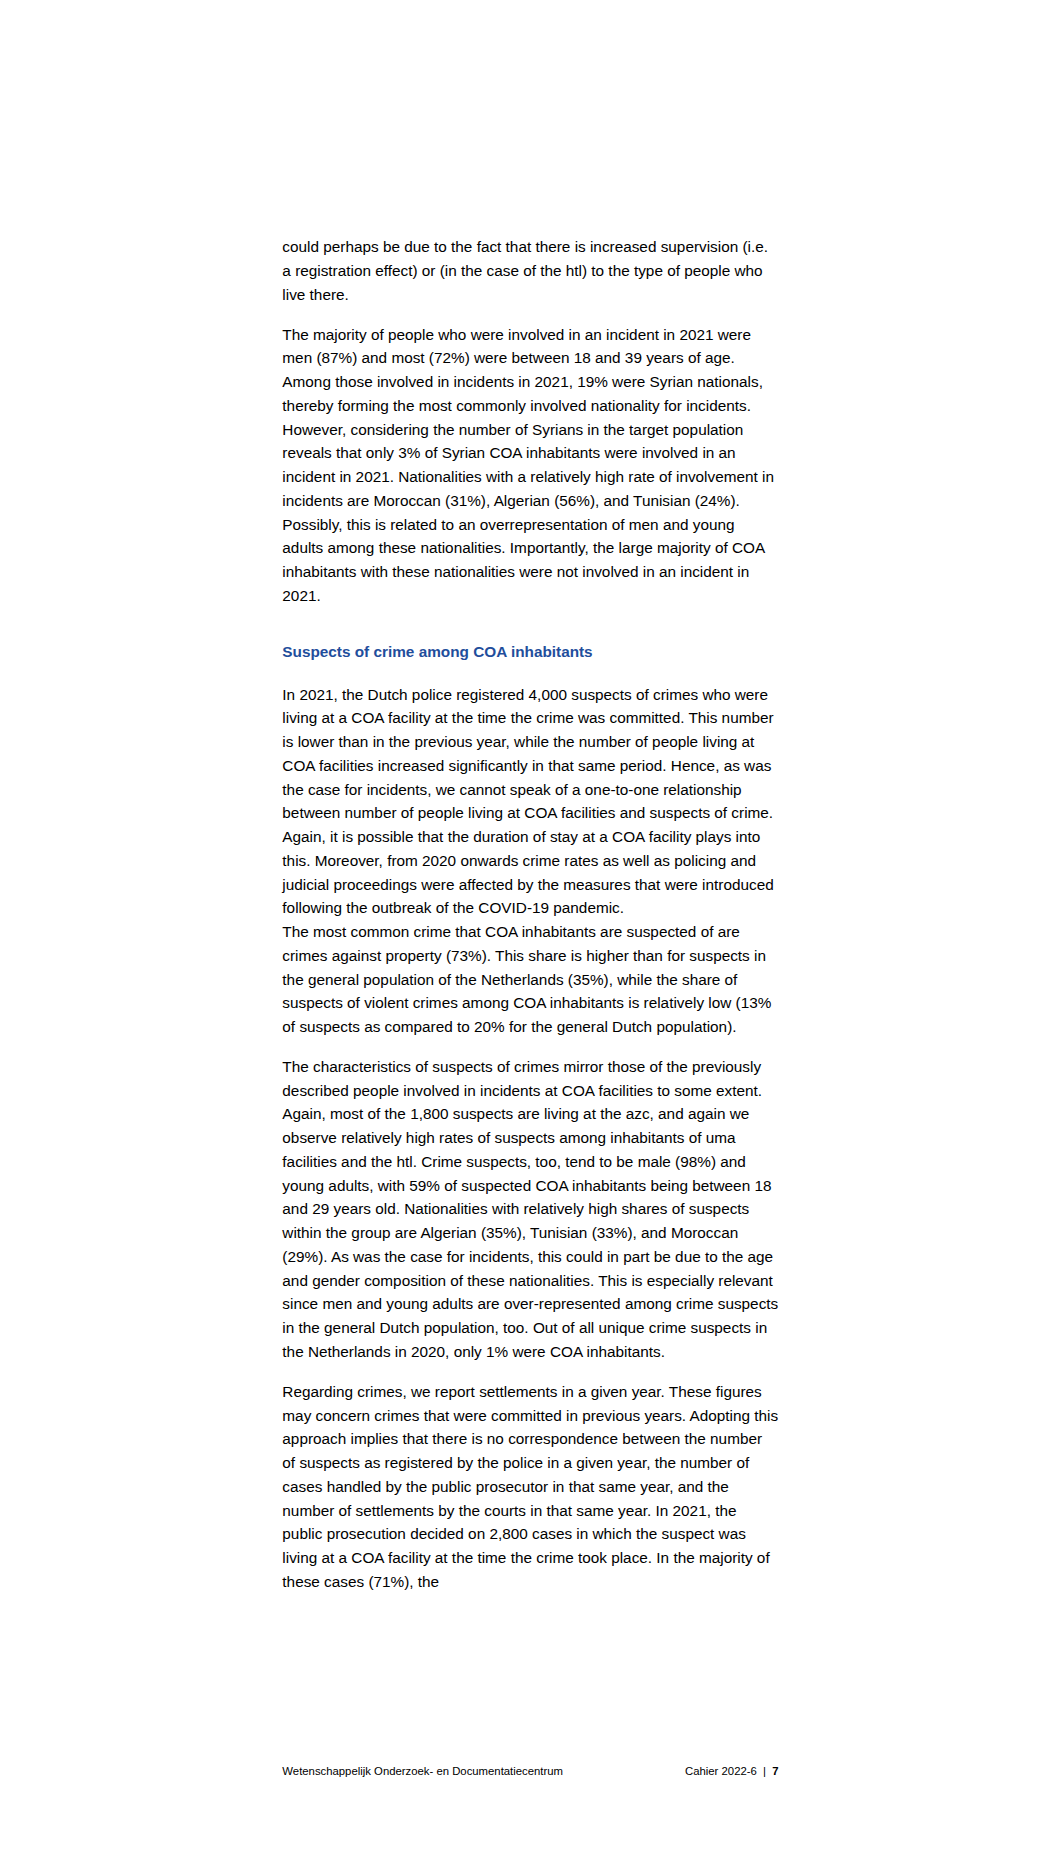could perhaps be due to the fact that there is increased supervision (i.e. a registration effect) or (in the case of the htl) to the type of people who live there.
The majority of people who were involved in an incident in 2021 were men (87%) and most (72%) were between 18 and 39 years of age. Among those involved in incidents in 2021, 19% were Syrian nationals, thereby forming the most commonly involved nationality for incidents. However, considering the number of Syrians in the target population reveals that only 3% of Syrian COA inhabitants were involved in an incident in 2021. Nationalities with a relatively high rate of involvement in incidents are Moroccan (31%), Algerian (56%), and Tunisian (24%). Possibly, this is related to an overrepresentation of men and young adults among these nationalities. Importantly, the large majority of COA inhabitants with these nationalities were not involved in an incident in 2021.
Suspects of crime among COA inhabitants
In 2021, the Dutch police registered 4,000 suspects of crimes who were living at a COA facility at the time the crime was committed. This number is lower than in the previous year, while the number of people living at COA facilities increased significantly in that same period. Hence, as was the case for incidents, we cannot speak of a one-to-one relationship between number of people living at COA facilities and suspects of crime. Again, it is possible that the duration of stay at a COA facility plays into this. Moreover, from 2020 onwards crime rates as well as policing and judicial proceedings were affected by the measures that were introduced following the outbreak of the COVID-19 pandemic.
The most common crime that COA inhabitants are suspected of are crimes against property (73%). This share is higher than for suspects in the general population of the Netherlands (35%), while the share of suspects of violent crimes among COA inhabitants is relatively low (13% of suspects as compared to 20% for the general Dutch population).
The characteristics of suspects of crimes mirror those of the previously described people involved in incidents at COA facilities to some extent. Again, most of the 1,800 suspects are living at the azc, and again we observe relatively high rates of suspects among inhabitants of uma facilities and the htl. Crime suspects, too, tend to be male (98%) and young adults, with 59% of suspected COA inhabitants being between 18 and 29 years old. Nationalities with relatively high shares of suspects within the group are Algerian (35%), Tunisian (33%), and Moroccan (29%). As was the case for incidents, this could in part be due to the age and gender composition of these nationalities. This is especially relevant since men and young adults are over-represented among crime suspects in the general Dutch population, too. Out of all unique crime suspects in the Netherlands in 2020, only 1% were COA inhabitants.
Regarding crimes, we report settlements in a given year. These figures may concern crimes that were committed in previous years. Adopting this approach implies that there is no correspondence between the number of suspects as registered by the police in a given year, the number of cases handled by the public prosecutor in that same year, and the number of settlements by the courts in that same year. In 2021, the public prosecution decided on 2,800 cases in which the suspect was living at a COA facility at the time the crime took place. In the majority of these cases (71%), the
Wetenschappelijk Onderzoek- en Documentatiecentrum
Cahier 2022-6 | 7